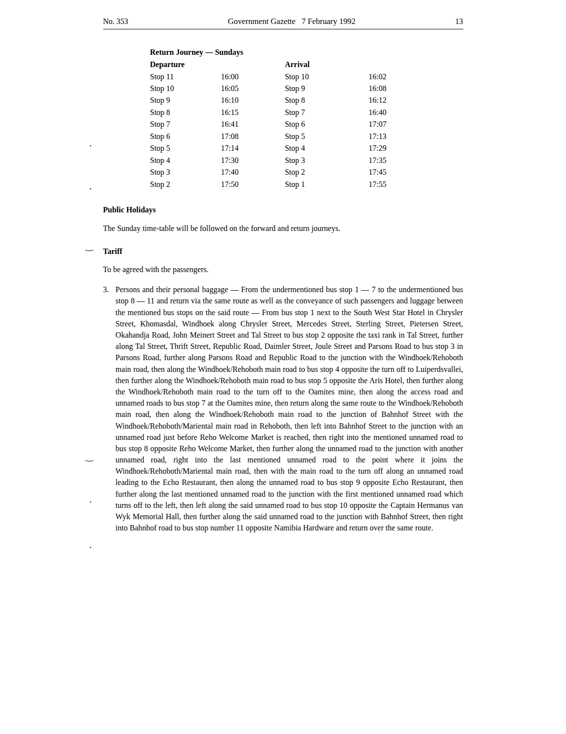· · ‿ ‿ · ·
No. 353
Government Gazette 7 February 1992
13
Return Journey — Sundays
| Departure | | Arrival | |
| --- | --- | --- | --- |
| Stop 11 | 16:00 | Stop 10 | 16:02 |
| Stop 10 | 16:05 | Stop 9 | 16:08 |
| Stop 9 | 16:10 | Stop 8 | 16:12 |
| Stop 8 | 16:15 | Stop 7 | 16:40 |
| Stop 7 | 16:41 | Stop 6 | 17:07 |
| Stop 6 | 17:08 | Stop 5 | 17:13 |
| Stop 5 | 17:14 | Stop 4 | 17:29 |
| Stop 4 | 17:30 | Stop 3 | 17:35 |
| Stop 3 | 17:40 | Stop 2 | 17:45 |
| Stop 2 | 17:50 | Stop 1 | 17:55 |
Public Holidays
The Sunday time-table will be followed on the forward and return journeys.
Tariff
To be agreed with the passengers.
3. Persons and their personal baggage — From the undermentioned bus stop 1 — 7 to the undermentioned bus stop 8 — 11 and return via the same route as well as the conveyance of such passengers and luggage between the mentioned bus stops on the said route — From bus stop 1 next to the South West Star Hotel in Chrysler Street, Khomasdal, Windhoek along Chrysler Street, Mercedes Street, Sterling Street, Pietersen Street, Okahandja Road, John Meinert Street and Tal Street to bus stop 2 opposite the taxi rank in Tal Street, further along Tal Street, Thrift Street, Republic Road, Daimler Street, Joule Street and Parsons Road to bus stop 3 in Parsons Road, further along Parsons Road and Republic Road to the junction with the Windhoek/Rehoboth main road, then along the Windhoek/Rehoboth main road to bus stop 4 opposite the turn off to Luiperdsvallei, then further along the Windhoek/Rehoboth main road to bus stop 5 opposite the Aris Hotel, then further along the Windhoek/Rehoboth main road to the turn off to the Oamites mine, then along the access road and unnamed roads to bus stop 7 at the Oamites mine, then return along the same route to the Windhoek/Rehoboth main road, then along the Windhoek/Rehoboth main road to the junction of Bahnhof Street with the Windhoek/Rehoboth/Mariental main road in Rehoboth, then left into Bahnhof Street to the junction with an unnamed road just before Reho Welcome Market is reached, then right into the mentioned unnamed road to bus stop 8 opposite Reho Welcome Market, then further along the unnamed road to the junction with another unnamed road, right into the last mentioned unnamed road to the point where it joins the Windhoek/Rehoboth/Mariental main road, then with the main road to the turn off along an unnamed road leading to the Echo Restaurant, then along the unnamed road to bus stop 9 opposite Echo Restaurant, then further along the last mentioned unnamed road to the junction with the first mentioned unnamed road which turns off to the left, then left along the said unnamed road to bus stop 10 opposite the Captain Hermanus van Wyk Memorial Hall, then further along the said unnamed road to the junction with Bahnhof Street, then right into Bahnhof road to bus stop number 11 opposite Namibia Hardware and return over the same route.